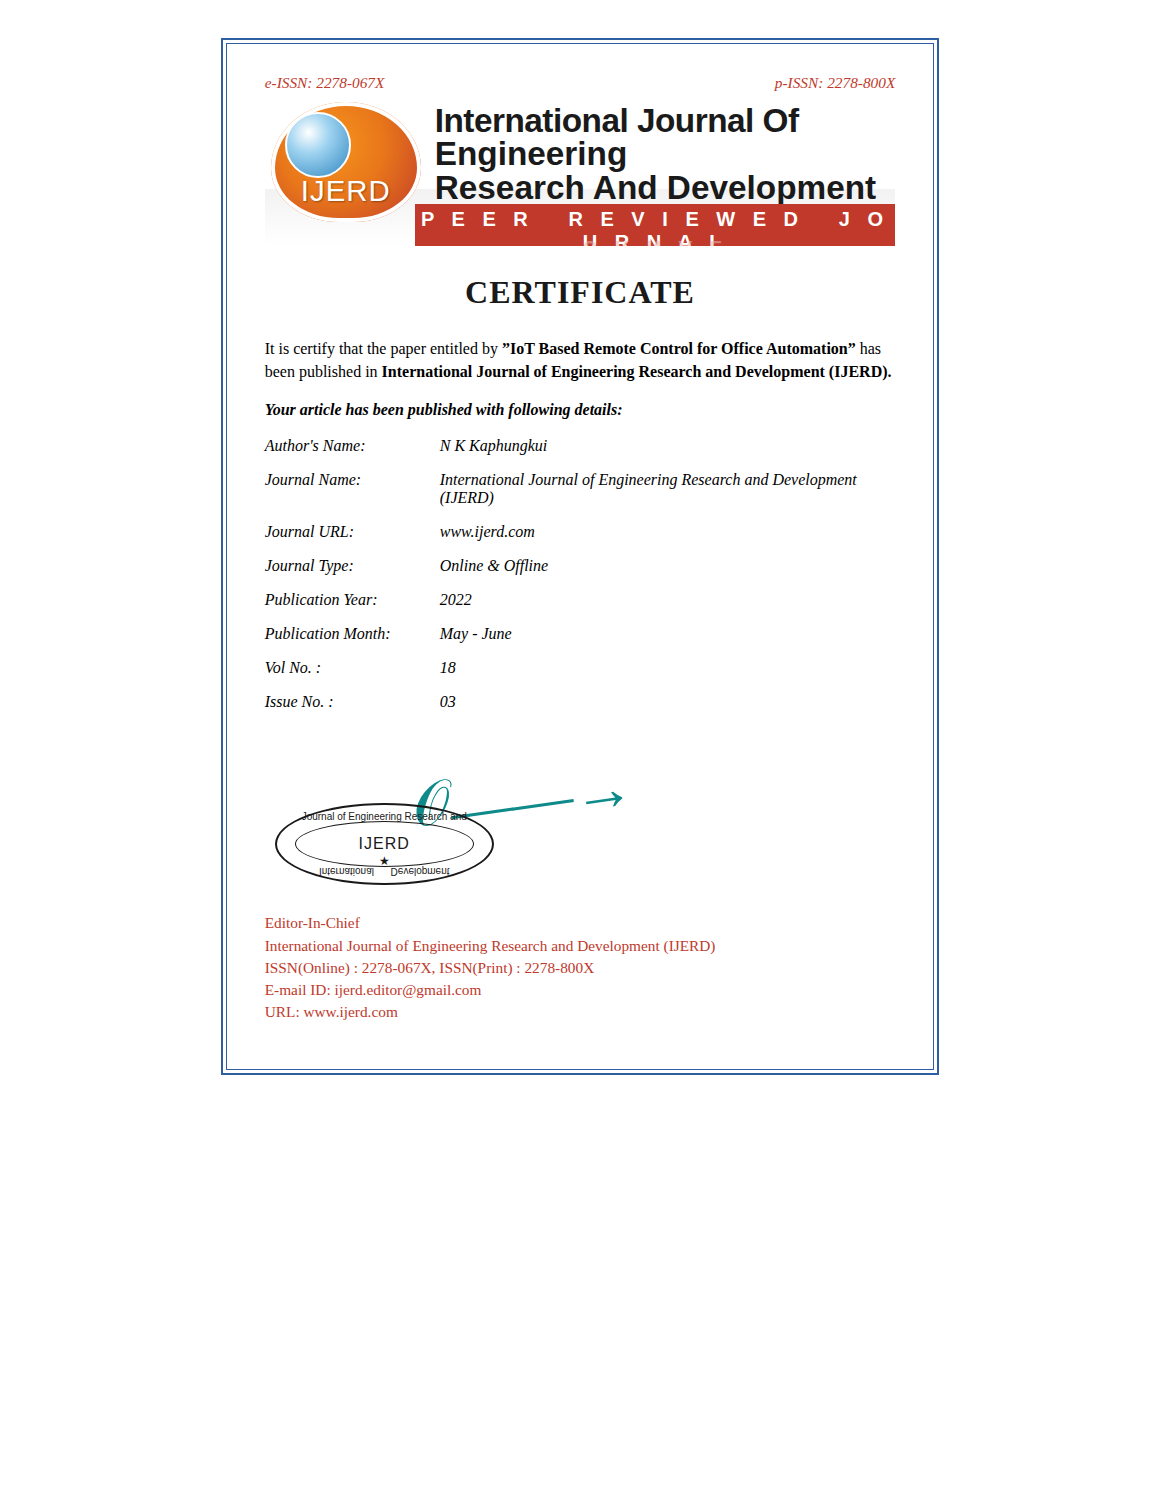e-ISSN: 2278-067X
p-ISSN: 2278-800X
IJERD
International Journal Of
Engineering
Research And Development
P E E R R E V I E W E D J O U R N A L
P E E R R E V I E W E D J O U R N A L
CERTIFICATE
It is certify that the paper entitled by ”IoT Based Remote Control for Office Automation” has been published in International Journal of Engineering Research and Development (IJERD).
Your article has been published with following details:
| Author's Name: | N K Kaphungkui |
| Journal Name: | International Journal of Engineering Research and Development (IJERD) |
| Journal URL: | www.ijerd.com |
| Journal Type: | Online & Offline |
| Publication Year: | 2022 |
| Publication Month: | May - June |
| Vol No. : | 18 |
| Issue No. : | 03 |
𝒪——→
Journal of Engineering Research and
IJERD
International Development
★
Editor-In-Chief
International Journal of Engineering Research and Development (IJERD)
ISSN(Online) : 2278-067X, ISSN(Print) : 2278-800X
E-mail ID: ijerd.editor@gmail.com
URL: www.ijerd.com